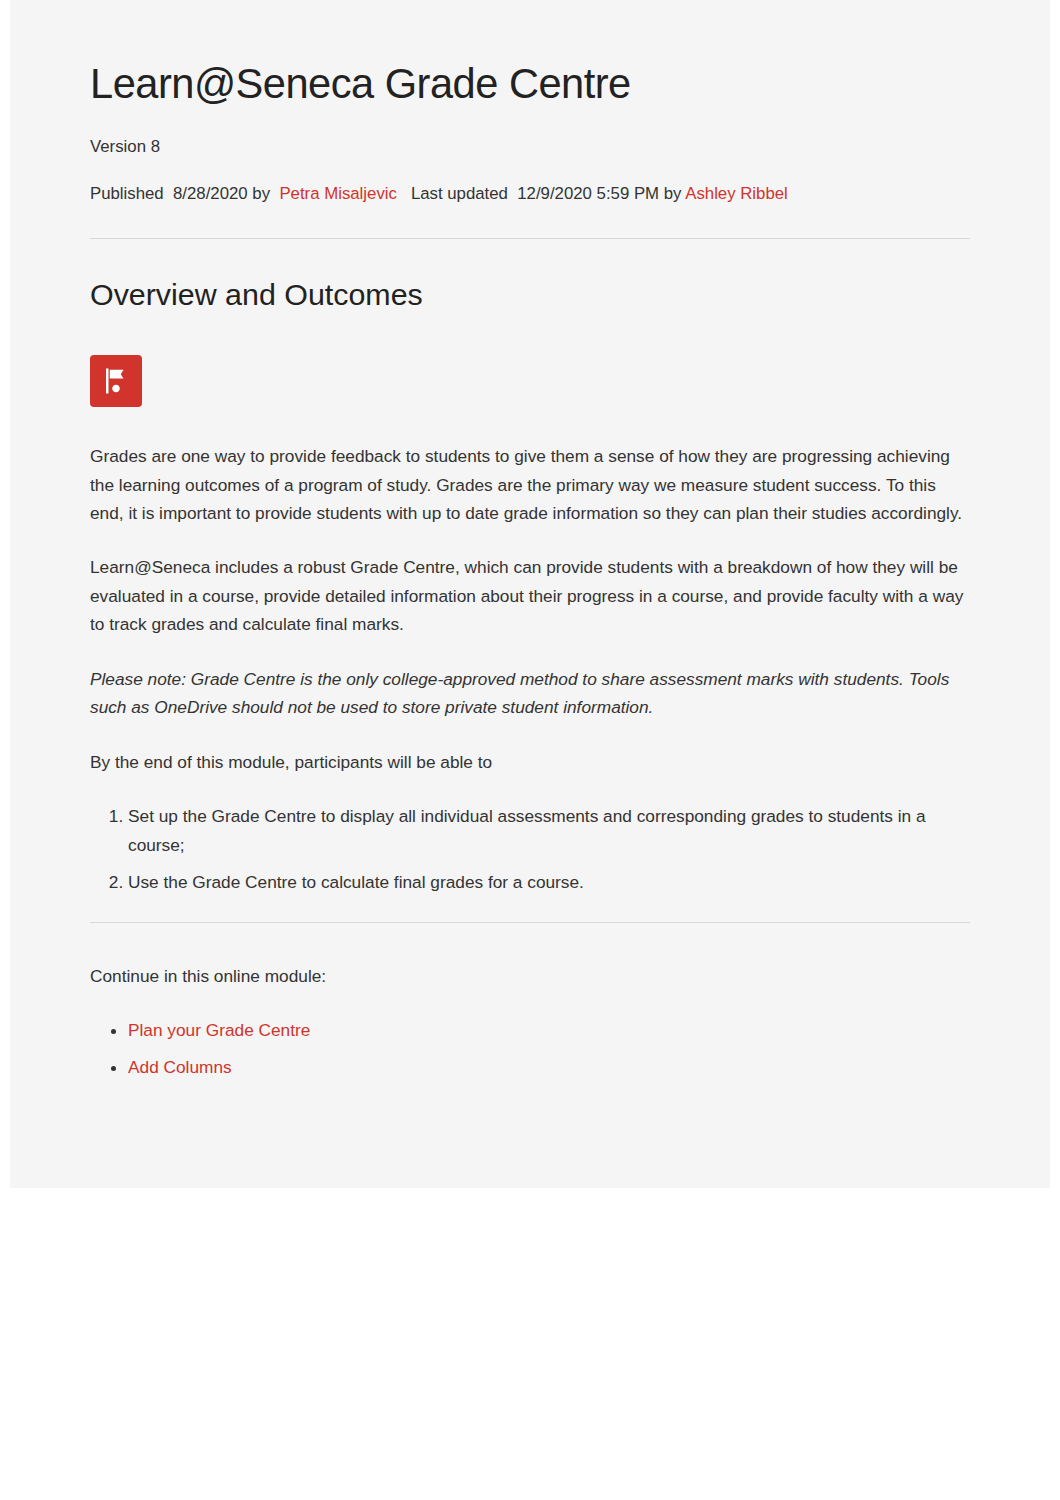Learn@Seneca Grade Centre
Version 8
Published 8/28/2020 by Petra Misaljevic Last updated 12/9/2020 5:59 PM by Ashley Ribbel
Overview and Outcomes
Grades are one way to provide feedback to students to give them a sense of how they are progressing achieving the learning outcomes of a program of study. Grades are the primary way we measure student success. To this end, it is important to provide students with up to date grade information so they can plan their studies accordingly.
Learn@Seneca includes a robust Grade Centre, which can provide students with a breakdown of how they will be evaluated in a course, provide detailed information about their progress in a course, and provide faculty with a way to track grades and calculate final marks.
Please note: Grade Centre is the only college-approved method to share assessment marks with students. Tools such as OneDrive should not be used to store private student information.
By the end of this module, participants will be able to
Set up the Grade Centre to display all individual assessments and corresponding grades to students in a course;
Use the Grade Centre to calculate final grades for a course.
Continue in this online module:
Plan your Grade Centre
Add Columns